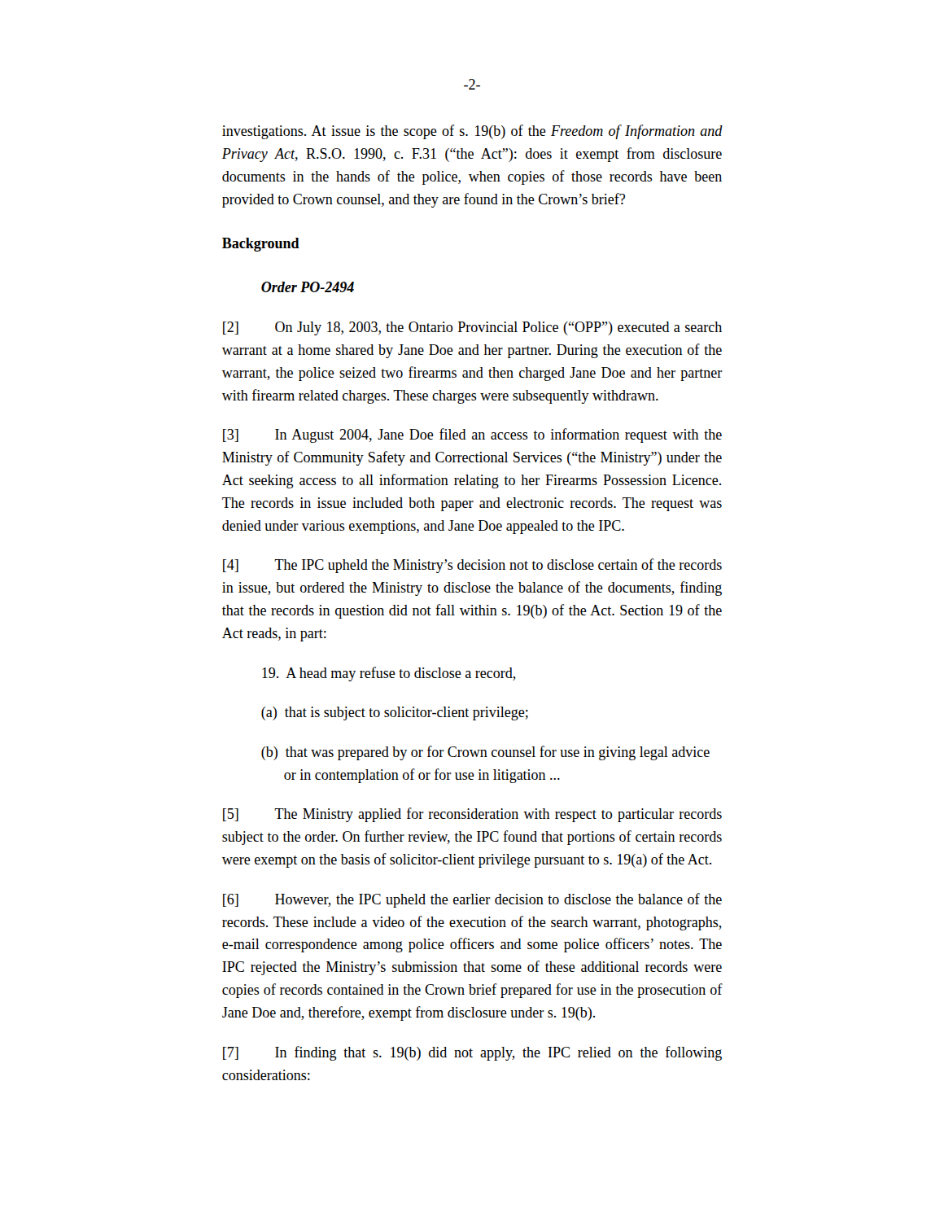-2-
investigations. At issue is the scope of s. 19(b) of the Freedom of Information and Privacy Act, R.S.O. 1990, c. F.31 (“the Act”): does it exempt from disclosure documents in the hands of the police, when copies of those records have been provided to Crown counsel, and they are found in the Crown’s brief?
Background
Order PO-2494
[2] On July 18, 2003, the Ontario Provincial Police (“OPP”) executed a search warrant at a home shared by Jane Doe and her partner. During the execution of the warrant, the police seized two firearms and then charged Jane Doe and her partner with firearm related charges. These charges were subsequently withdrawn.
[3] In August 2004, Jane Doe filed an access to information request with the Ministry of Community Safety and Correctional Services (“the Ministry”) under the Act seeking access to all information relating to her Firearms Possession Licence. The records in issue included both paper and electronic records. The request was denied under various exemptions, and Jane Doe appealed to the IPC.
[4] The IPC upheld the Ministry’s decision not to disclose certain of the records in issue, but ordered the Ministry to disclose the balance of the documents, finding that the records in question did not fall within s. 19(b) of the Act. Section 19 of the Act reads, in part:
19. A head may refuse to disclose a record,
(a) that is subject to solicitor-client privilege;
(b) that was prepared by or for Crown counsel for use in giving legal advice or in contemplation of or for use in litigation ...
[5] The Ministry applied for reconsideration with respect to particular records subject to the order. On further review, the IPC found that portions of certain records were exempt on the basis of solicitor-client privilege pursuant to s. 19(a) of the Act.
[6] However, the IPC upheld the earlier decision to disclose the balance of the records. These include a video of the execution of the search warrant, photographs, e-mail correspondence among police officers and some police officers’ notes. The IPC rejected the Ministry’s submission that some of these additional records were copies of records contained in the Crown brief prepared for use in the prosecution of Jane Doe and, therefore, exempt from disclosure under s. 19(b).
[7] In finding that s. 19(b) did not apply, the IPC relied on the following considerations: